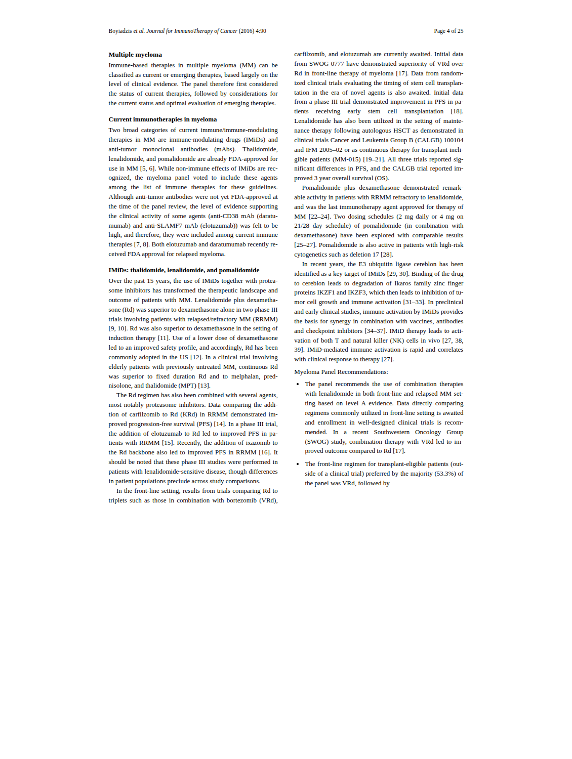Boyiadzis et al. Journal for ImmunoTherapy of Cancer (2016) 4:90
Page 4 of 25
Multiple myeloma
Immune-based therapies in multiple myeloma (MM) can be classified as current or emerging therapies, based largely on the level of clinical evidence. The panel therefore first considered the status of current therapies, followed by considerations for the current status and optimal evaluation of emerging therapies.
Current immunotherapies in myeloma
Two broad categories of current immune/immune-modulating therapies in MM are immune-modulating drugs (IMiDs) and anti-tumor monoclonal antibodies (mAbs). Thalidomide, lenalidomide, and pomalidomide are already FDA-approved for use in MM [5, 6]. While non-immune effects of IMiDs are recognized, the myeloma panel voted to include these agents among the list of immune therapies for these guidelines. Although anti-tumor antibodies were not yet FDA-approved at the time of the panel review, the level of evidence supporting the clinical activity of some agents (anti-CD38 mAb (daratumumab) and anti-SLAMF7 mAb (elotuzumab)) was felt to be high, and therefore, they were included among current immune therapies [7, 8]. Both elotuzumab and daratumumab recently received FDA approval for relapsed myeloma.
IMiDs: thalidomide, lenalidomide, and pomalidomide
Over the past 15 years, the use of IMiDs together with proteasome inhibitors has transformed the therapeutic landscape and outcome of patients with MM. Lenalidomide plus dexamethasone (Rd) was superior to dexamethasone alone in two phase III trials involving patients with relapsed/refractory MM (RRMM) [9, 10]. Rd was also superior to dexamethasone in the setting of induction therapy [11]. Use of a lower dose of dexamethasone led to an improved safety profile, and accordingly, Rd has been commonly adopted in the US [12]. In a clinical trial involving elderly patients with previously untreated MM, continuous Rd was superior to fixed duration Rd and to melphalan, prednisolone, and thalidomide (MPT) [13].
The Rd regimen has also been combined with several agents, most notably proteasome inhibitors. Data comparing the addition of carfilzomib to Rd (KRd) in RRMM demonstrated improved progression-free survival (PFS) [14]. In a phase III trial, the addition of elotuzumab to Rd led to improved PFS in patients with RRMM [15]. Recently, the addition of ixazomib to the Rd backbone also led to improved PFS in RRMM [16]. It should be noted that these phase III studies were performed in patients with lenalidomide-sensitive disease, though differences in patient populations preclude across study comparisons.
In the front-line setting, results from trials comparing Rd to triplets such as those in combination with bortezomib (VRd), carfilzomib, and elotuzumab are currently awaited. Initial data from SWOG 0777 have demonstrated superiority of VRd over Rd in front-line therapy of myeloma [17]. Data from randomized clinical trials evaluating the timing of stem cell transplantation in the era of novel agents is also awaited. Initial data from a phase III trial demonstrated improvement in PFS in patients receiving early stem cell transplantation [18]. Lenalidomide has also been utilized in the setting of maintenance therapy following autologous HSCT as demonstrated in clinical trials Cancer and Leukemia Group B (CALGB) 100104 and IFM 2005–02 or as continuous therapy for transplant ineligible patients (MM-015) [19–21]. All three trials reported significant differences in PFS, and the CALGB trial reported improved 3 year overall survival (OS).
Pomalidomide plus dexamethasone demonstrated remarkable activity in patients with RRMM refractory to lenalidomide, and was the last immunotherapy agent approved for therapy of MM [22–24]. Two dosing schedules (2 mg daily or 4 mg on 21/28 day schedule) of pomalidomide (in combination with dexamethasone) have been explored with comparable results [25–27]. Pomalidomide is also active in patients with high-risk cytogenetics such as deletion 17 [28].
In recent years, the E3 ubiquitin ligase cereblon has been identified as a key target of IMiDs [29, 30]. Binding of the drug to cereblon leads to degradation of Ikaros family zinc finger proteins IKZF1 and IKZF3, which then leads to inhibition of tumor cell growth and immune activation [31–33]. In preclinical and early clinical studies, immune activation by IMiDs provides the basis for synergy in combination with vaccines, antibodies and checkpoint inhibitors [34–37]. IMiD therapy leads to activation of both T and natural killer (NK) cells in vivo [27, 38, 39]. IMiD-mediated immune activation is rapid and correlates with clinical response to therapy [27].
Myeloma Panel Recommendations:
The panel recommends the use of combination therapies with lenalidomide in both front-line and relapsed MM setting based on level A evidence. Data directly comparing regimens commonly utilized in front-line setting is awaited and enrollment in well-designed clinical trials is recommended. In a recent Southwestern Oncology Group (SWOG) study, combination therapy with VRd led to improved outcome compared to Rd [17].
The front-line regimen for transplant-eligible patients (outside of a clinical trial) preferred by the majority (53.3%) of the panel was VRd, followed by